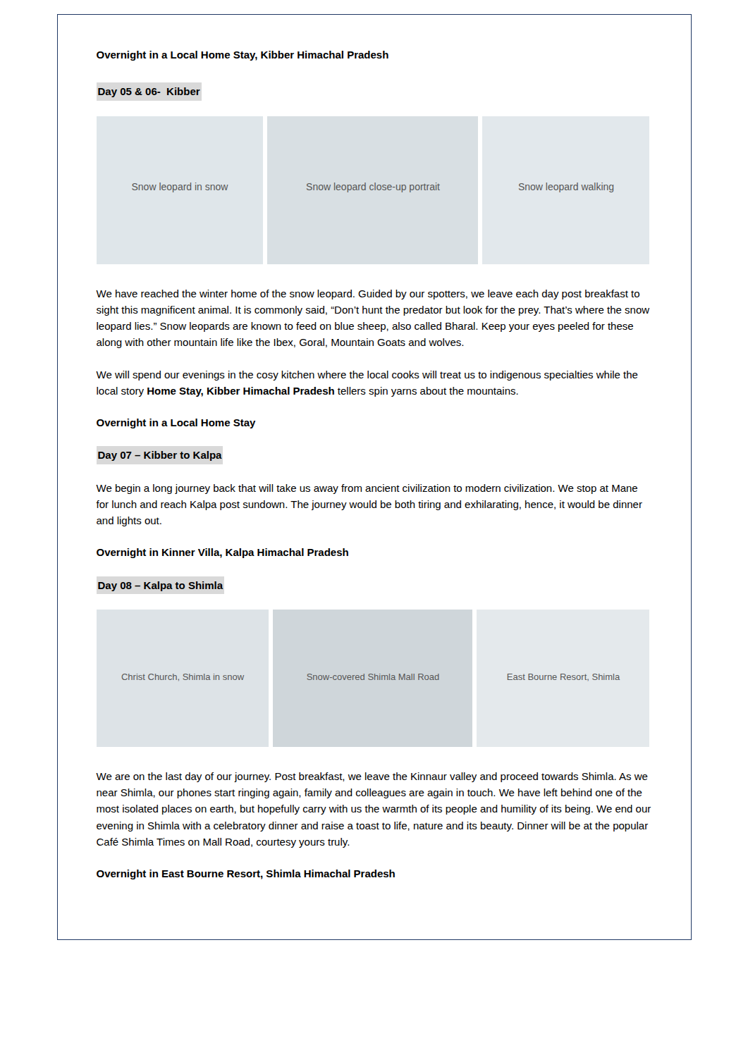Overnight in a Local Home Stay, Kibber Himachal Pradesh
Day 05 & 06- Kibber
We have reached the winter home of the snow leopard. Guided by our spotters, we leave each day post breakfast to sight this magnificent animal. It is commonly said, “Don’t hunt the predator but look for the prey. That’s where the snow leopard lies.” Snow leopards are known to feed on blue sheep, also called Bharal. Keep your eyes peeled for these along with other mountain life like the Ibex, Goral, Mountain Goats and wolves.
We will spend our evenings in the cosy kitchen where the local cooks will treat us to indigenous specialties while the local story Home Stay, Kibber Himachal Pradesh tellers spin yarns about the mountains.
Overnight in a Local Home Stay
Day 07 – Kibber to Kalpa
We begin a long journey back that will take us away from ancient civilization to modern civilization. We stop at Mane for lunch and reach Kalpa post sundown. The journey would be both tiring and exhilarating, hence, it would be dinner and lights out.
Overnight in Kinner Villa, Kalpa Himachal Pradesh
Day 08 – Kalpa to Shimla
We are on the last day of our journey. Post breakfast, we leave the Kinnaur valley and proceed towards Shimla. As we near Shimla, our phones start ringing again, family and colleagues are again in touch. We have left behind one of the most isolated places on earth, but hopefully carry with us the warmth of its people and humility of its being. We end our evening in Shimla with a celebratory dinner and raise a toast to life, nature and its beauty. Dinner will be at the popular Café Shimla Times on Mall Road, courtesy yours truly.
Overnight in East Bourne Resort, Shimla Himachal Pradesh